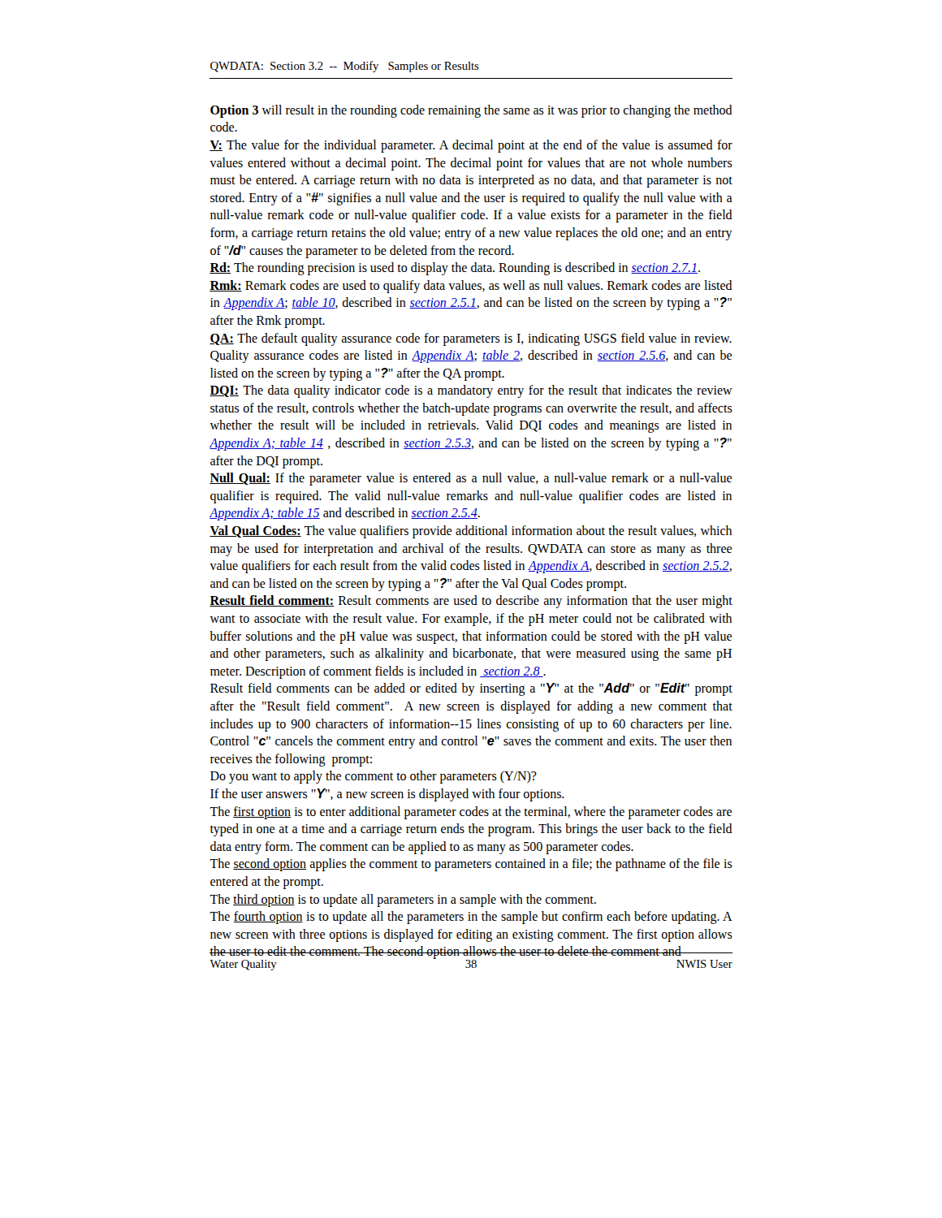QWDATA: Section 3.2 -- Modify Samples or Results
Option 3 will result in the rounding code remaining the same as it was prior to changing the method code.
V: The value for the individual parameter. A decimal point at the end of the value is assumed for values entered without a decimal point. The decimal point for values that are not whole numbers must be entered. A carriage return with no data is interpreted as no data, and that parameter is not stored. Entry of a "#" signifies a null value and the user is required to qualify the null value with a null-value remark code or null-value qualifier code. If a value exists for a parameter in the field form, a carriage return retains the old value; entry of a new value replaces the old one; and an entry of "/d" causes the parameter to be deleted from the record.
Rd: The rounding precision is used to display the data. Rounding is described in section 2.7.1.
Rmk: Remark codes are used to qualify data values, as well as null values. Remark codes are listed in Appendix A; table 10, described in section 2.5.1, and can be listed on the screen by typing a "?" after the Rmk prompt.
QA: The default quality assurance code for parameters is I, indicating USGS field value in review. Quality assurance codes are listed in Appendix A; table 2, described in section 2.5.6, and can be listed on the screen by typing a "?" after the QA prompt.
DQI: The data quality indicator code is a mandatory entry for the result that indicates the review status of the result, controls whether the batch-update programs can overwrite the result, and affects whether the result will be included in retrievals. Valid DQI codes and meanings are listed in Appendix A; table 14 , described in section 2.5.3, and can be listed on the screen by typing a "?" after the DQI prompt.
Null Qual: If the parameter value is entered as a null value, a null-value remark or a null-value qualifier is required. The valid null-value remarks and null-value qualifier codes are listed in Appendix A; table 15 and described in section 2.5.4.
Val Qual Codes: The value qualifiers provide additional information about the result values, which may be used for interpretation and archival of the results. QWDATA can store as many as three value qualifiers for each result from the valid codes listed in Appendix A, described in section 2.5.2, and can be listed on the screen by typing a "?" after the Val Qual Codes prompt.
Result field comment: Result comments are used to describe any information that the user might want to associate with the result value. For example, if the pH meter could not be calibrated with buffer solutions and the pH value was suspect, that information could be stored with the pH value and other parameters, such as alkalinity and bicarbonate, that were measured using the same pH meter. Description of comment fields is included in section 2.8 .
Result field comments can be added or edited by inserting a "Y" at the "Add" or "Edit" prompt after the "Result field comment". A new screen is displayed for adding a new comment that includes up to 900 characters of information--15 lines consisting of up to 60 characters per line. Control "c" cancels the comment entry and control "e" saves the comment and exits. The user then receives the following prompt:
Do you want to apply the comment to other parameters (Y/N)?
If the user answers "Y", a new screen is displayed with four options.
The first option is to enter additional parameter codes at the terminal, where the parameter codes are typed in one at a time and a carriage return ends the program. This brings the user back to the field data entry form. The comment can be applied to as many as 500 parameter codes.
The second option applies the comment to parameters contained in a file; the pathname of the file is entered at the prompt.
The third option is to update all parameters in a sample with the comment.
The fourth option is to update all the parameters in the sample but confirm each before updating. A new screen with three options is displayed for editing an existing comment. The first option allows the user to edit the comment. The second option allows the user to delete the comment and
Water Quality 38 NWIS User